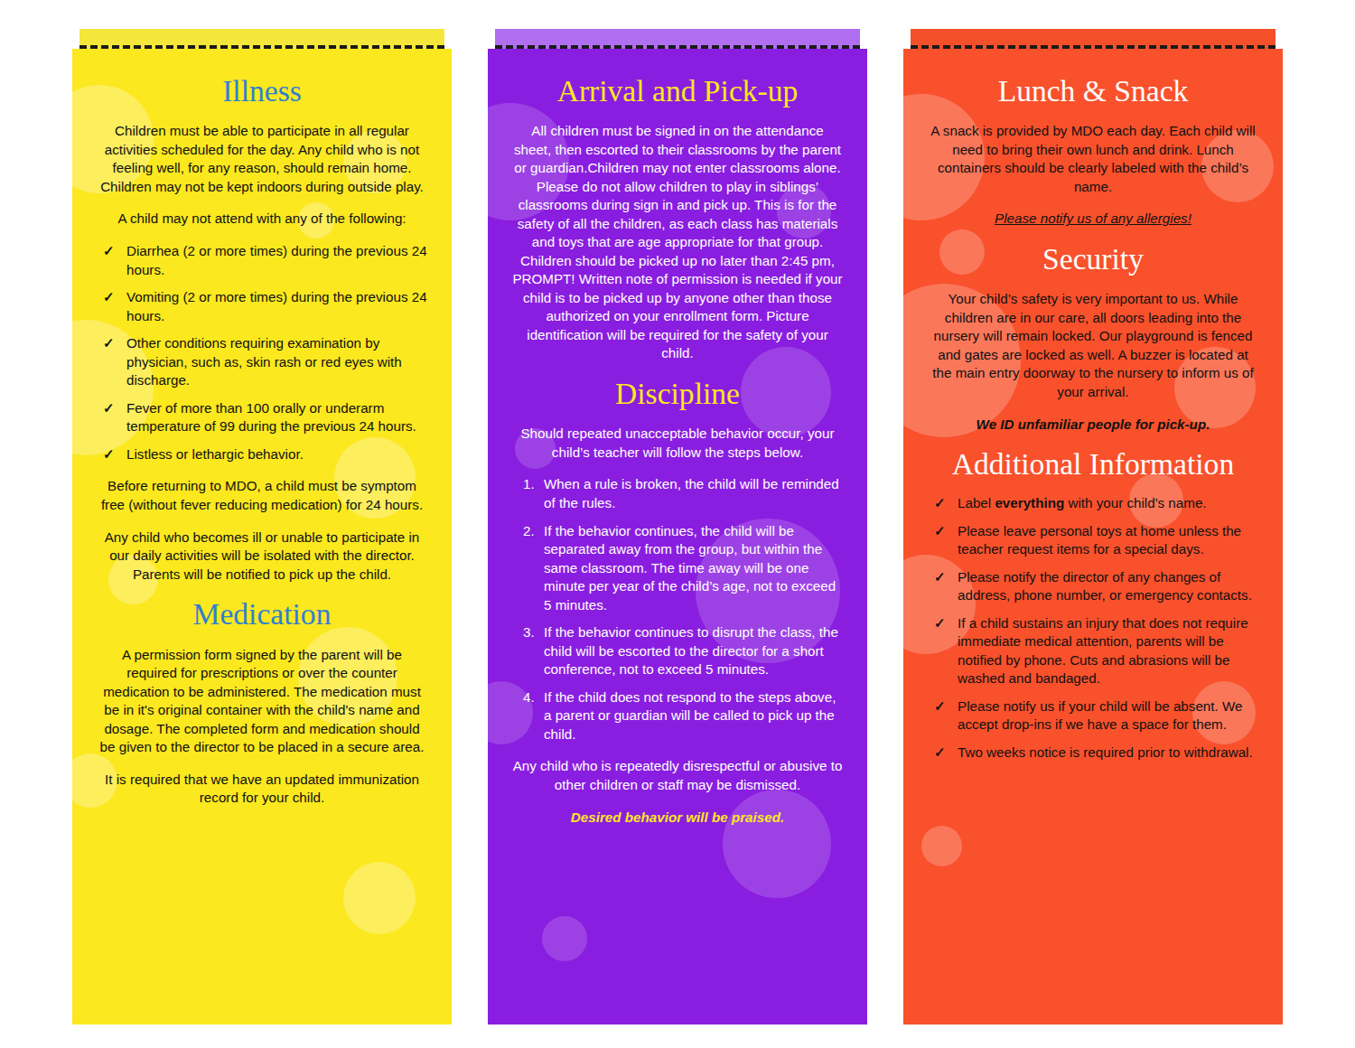Illness
Children must be able to participate in all regular activities scheduled for the day. Any child who is not feeling well, for any reason, should remain home. Children may not be kept indoors during outside play.
A child may not attend with any of the following:
Diarrhea (2 or more times) during the previous 24 hours.
Vomiting (2 or more times) during the previous 24 hours.
Other conditions requiring examination by physician, such as, skin rash or red eyes with discharge.
Fever of more than 100 orally or underarm temperature of 99 during the previous 24 hours.
Listless or lethargic behavior.
Before returning to MDO, a child must be symptom free (without fever reducing medication) for 24 hours.
Any child who becomes ill or unable to participate in our daily activities will be isolated with the director. Parents will be notified to pick up the child.
Medication
A permission form signed by the parent will be required for prescriptions or over the counter medication to be administered. The medication must be in it's original container with the child's name and dosage. The completed form and medication should be given to the director to be placed in a secure area.
It is required that we have an updated immunization record for your child.
Arrival and Pick-up
All children must be signed in on the attendance sheet, then escorted to their classrooms by the parent or guardian.Children may not enter classrooms alone. Please do not allow children to play in siblings’ classrooms during sign in and pick up. This is for the safety of all the children, as each class has materials and toys that are age appropriate for that group. Children should be picked up no later than 2:45 pm, PROMPT! Written note of permission is needed if your child is to be picked up by anyone other than those authorized on your enrollment form. Picture identification will be required for the safety of your child.
Discipline
Should repeated unacceptable behavior occur, your child’s teacher will follow the steps below.
When a rule is broken, the child will be reminded of the rules.
If the behavior continues, the child will be separated away from the group, but within the same classroom. The time away will be one minute per year of the child’s age, not to exceed 5 minutes.
If the behavior continues to disrupt the class, the child will be escorted to the director for a short conference, not to exceed 5 minutes.
If the child does not respond to the steps above, a parent or guardian will be called to pick up the child.
Any child who is repeatedly disrespectful or abusive to other children or staff may be dismissed.
Desired behavior will be praised.
Lunch & Snack
A snack is provided by MDO each day. Each child will need to bring their own lunch and drink. Lunch containers should be clearly labeled with the child’s name.
Please notify us of any allergies!
Security
Your child’s safety is very important to us. While children are in our care, all doors leading into the nursery will remain locked. Our playground is fenced and gates are locked as well. A buzzer is located at the main entry doorway to the nursery to inform us of your arrival.
We ID unfamiliar people for pick-up.
Additional Information
Label everything with your child's name.
Please leave personal toys at home unless the teacher request items for a special days.
Please notify the director of any changes of address, phone number, or emergency contacts.
If a child sustains an injury that does not require immediate medical attention, parents will be notified by phone. Cuts and abrasions will be washed and bandaged.
Please notify us if your child will be absent. We accept drop-ins if we have a space for them.
Two weeks notice is required prior to withdrawal.